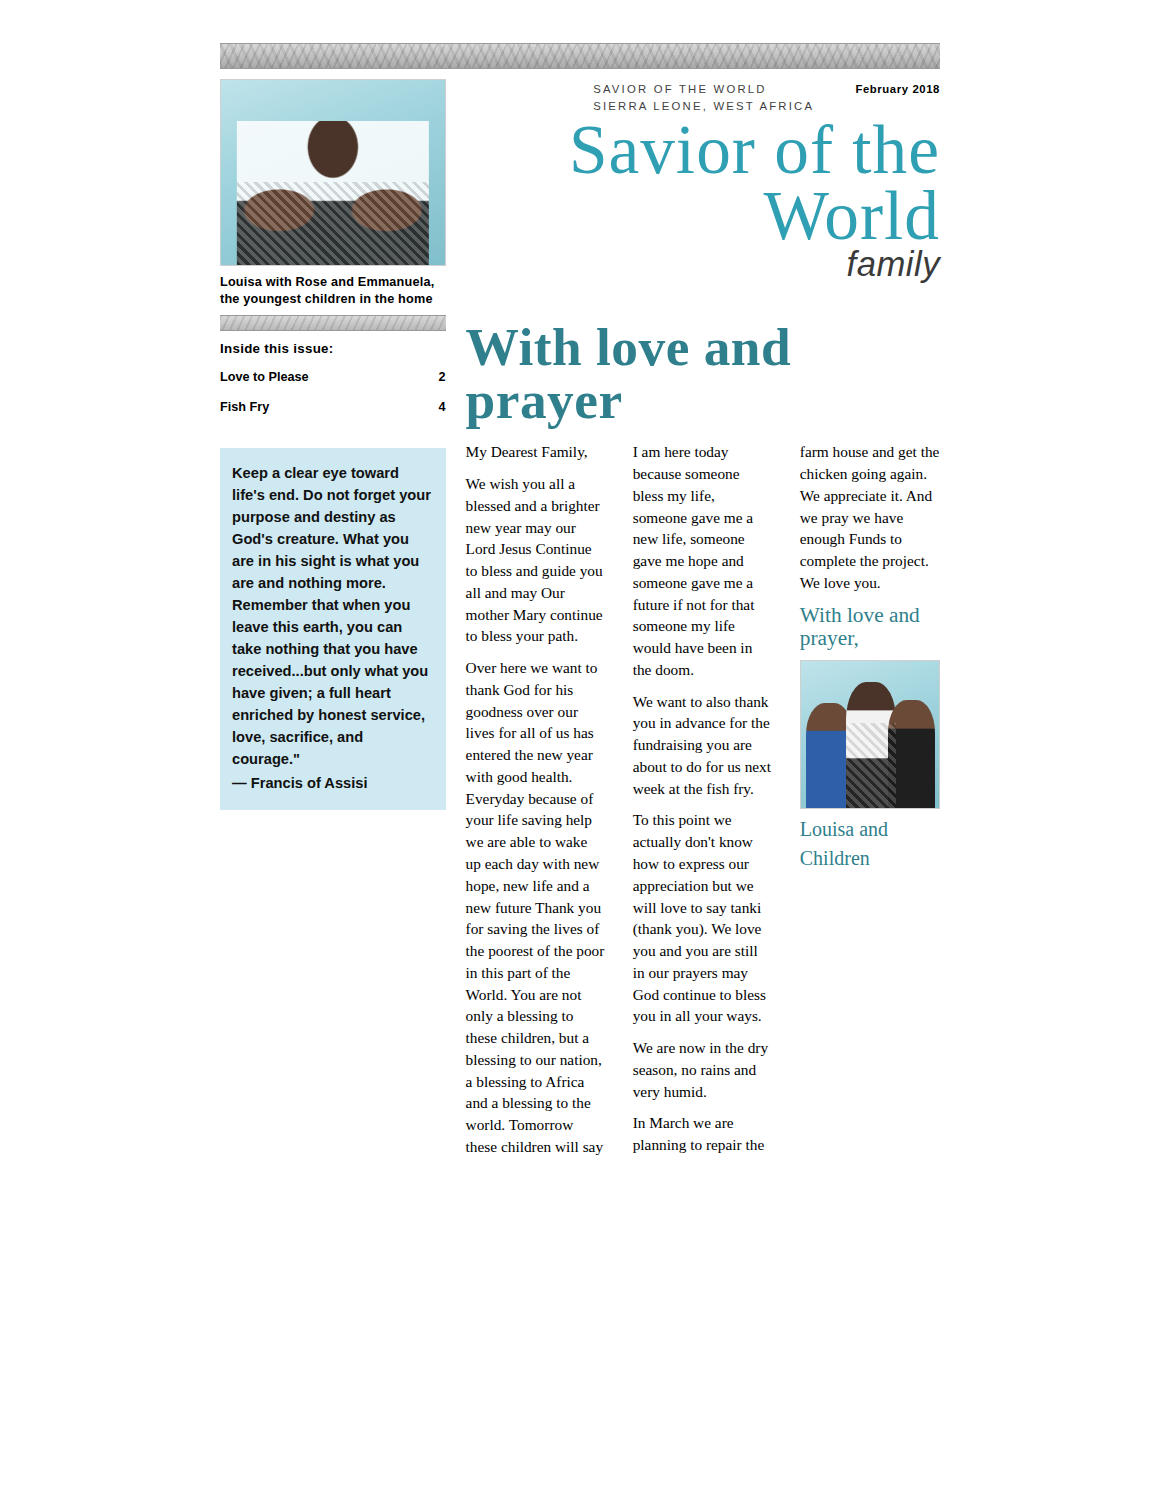Louisa with Rose and Emmanuela, the youngest children in the home
SAVIOR OF THE WORLD
SIERRA LEONE, WEST AFRICA February 2018
Savior of the World
family
Inside this issue:
Love to Please 2
Fish Fry 4
Keep a clear eye toward life's end. Do not forget your purpose and destiny as God's creature. What you are in his sight is what you are and nothing more. Remember that when you leave this earth, you can take nothing that you have received...but only what you have given; a full heart enriched by honest service, love, sacrifice, and courage." — Francis of Assisi
With love and prayer
My Dearest Family,
We wish you all a blessed and a brighter new year may our Lord Jesus Continue to bless and guide you all and may Our mother Mary continue to bless your path.
Over here we want to thank God for his goodness over our lives for all of us has entered the new year with good health. Everyday because of your life saving help we are able to wake up each day with new hope, new life and a new future Thank you for saving the lives of the poorest of the poor in this part of the World. You are not only a blessing to these children, but a blessing to our nation, a blessing to Africa and a blessing to the world. Tomorrow these children will say I am here today because someone bless my life, someone gave me a new life, someone gave me hope and someone gave me a future if not for that someone my life would have been in the doom.
We want to also thank you in advance for the fundraising you are about to do for us next week at the fish fry.
To this point we actually don't know how to express our appreciation but we will love to say tanki (thank you). We love you and you are still in our prayers may God continue to bless you in all your ways.
We are now in the dry season, no rains and very humid.
In March we are planning to repair the farm house and get the chicken going again. We appreciate it. And we pray we have enough Funds to complete the project. We love you.
With love and prayer,
Louisa and Children